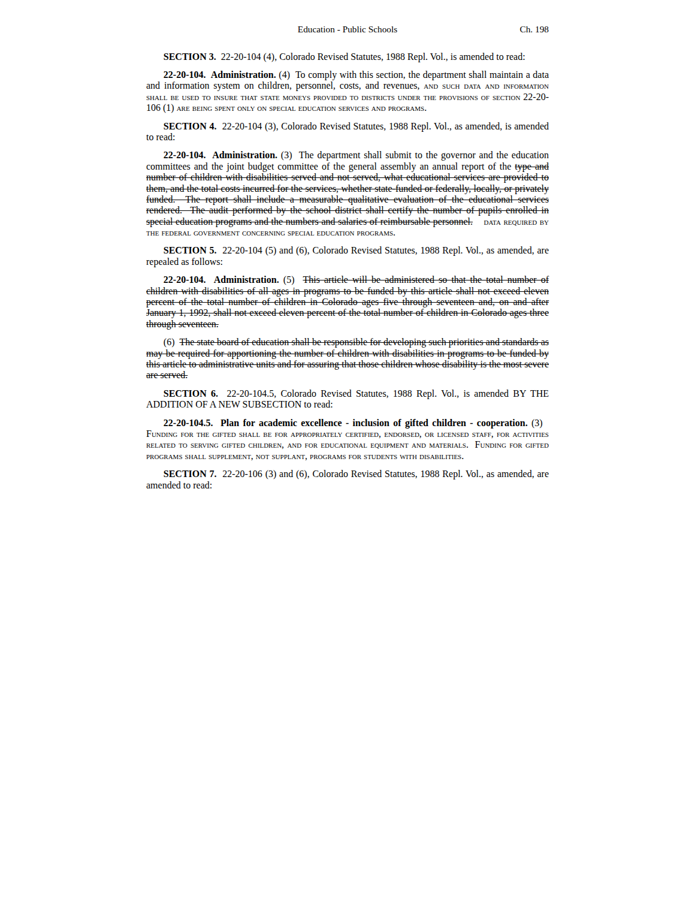Education - Public Schools
Ch. 198
SECTION 3. 22-20-104 (4), Colorado Revised Statutes, 1988 Repl. Vol., is amended to read:
22-20-104. Administration. (4) To comply with this section, the department shall maintain a data and information system on children, personnel, costs, and revenues, and such data and information shall be used to insure that state moneys provided to districts under the provisions of section 22-20-106 (1) are being spent only on special education services and programs.
SECTION 4. 22-20-104 (3), Colorado Revised Statutes, 1988 Repl. Vol., as amended, is amended to read:
22-20-104. Administration. (3) The department shall submit to the governor and the education committees and the joint budget committee of the general assembly an annual report of the type and number of children with disabilities served and not served, what educational services are provided to them, and the total costs incurred for the services, whether state-funded or federally, locally, or privately funded. The report shall include a measurable qualitative evaluation of the educational services rendered. The audit performed by the school district shall certify the number of pupils enrolled in special education programs and the numbers and salaries of reimbursable personnel. data required by the federal government concerning special education programs.
SECTION 5. 22-20-104 (5) and (6), Colorado Revised Statutes, 1988 Repl. Vol., as amended, are repealed as follows:
22-20-104. Administration. (5) This article will be administered so that the total number of children with disabilities of all ages in programs to be funded by this article shall not exceed eleven percent of the total number of children in Colorado ages five through seventeen and, on and after January 1, 1992, shall not exceed eleven percent of the total number of children in Colorado ages three through seventeen.
(6) The state board of education shall be responsible for developing such priorities and standards as may be required for apportioning the number of children with disabilities in programs to be funded by this article to administrative units and for assuring that those children whose disability is the most severe are served.
SECTION 6. 22-20-104.5, Colorado Revised Statutes, 1988 Repl. Vol., is amended BY THE ADDITION OF A NEW SUBSECTION to read:
22-20-104.5. Plan for academic excellence - inclusion of gifted children - cooperation. (3) Funding for the gifted shall be for appropriately certified, endorsed, or licensed staff, for activities related to serving gifted children, and for educational equipment and materials. Funding for gifted programs shall supplement, not supplant, programs for students with disabilities.
SECTION 7. 22-20-106 (3) and (6), Colorado Revised Statutes, 1988 Repl. Vol., as amended, are amended to read: